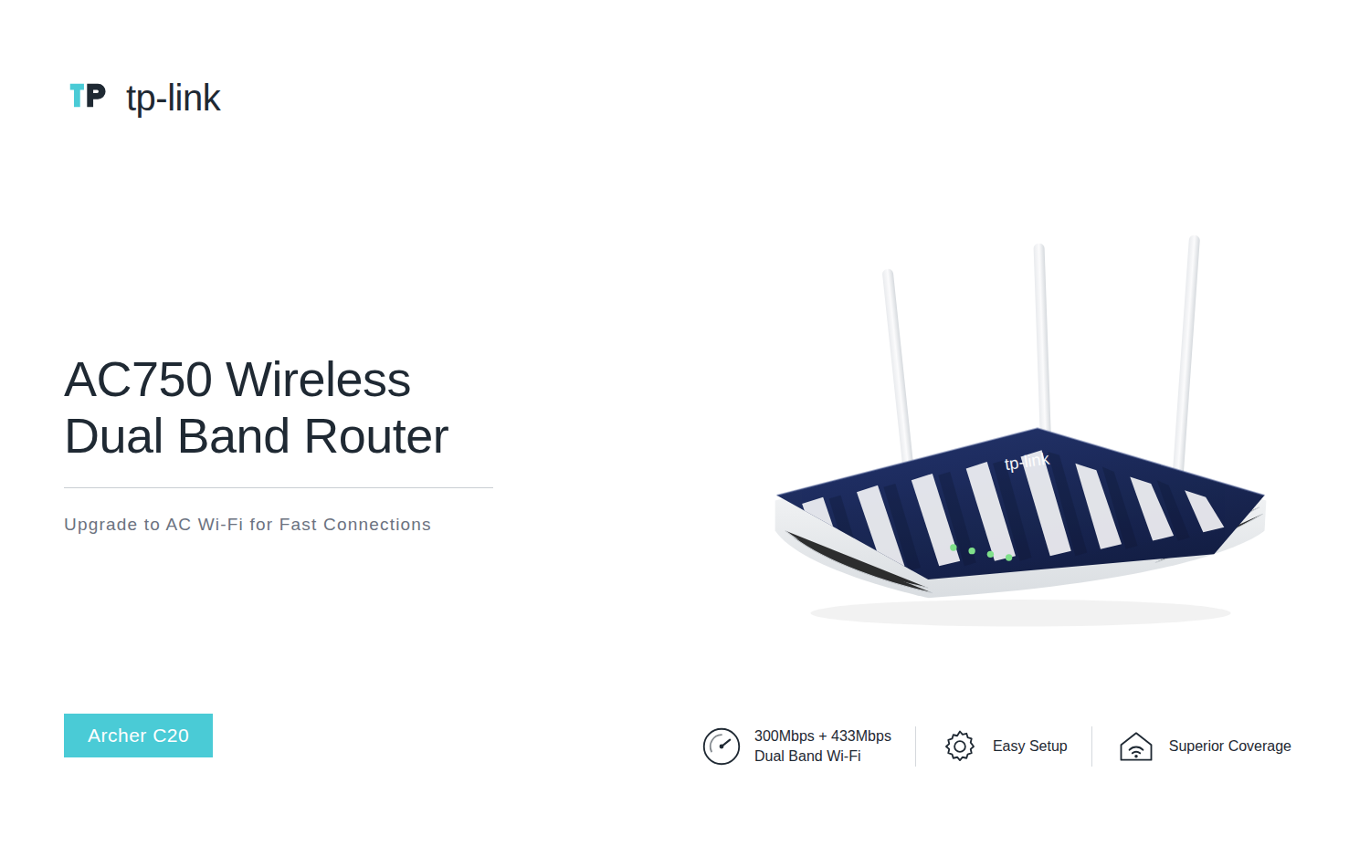TP-Link logo mark
tp-link
AC750 Wireless
Dual Band Router
Upgrade to AC Wi-Fi for Fast Connections
tp-link
Archer C20
300Mbps + 433Mbps
Dual Band Wi-Fi
Easy Setup
Superior Coverage